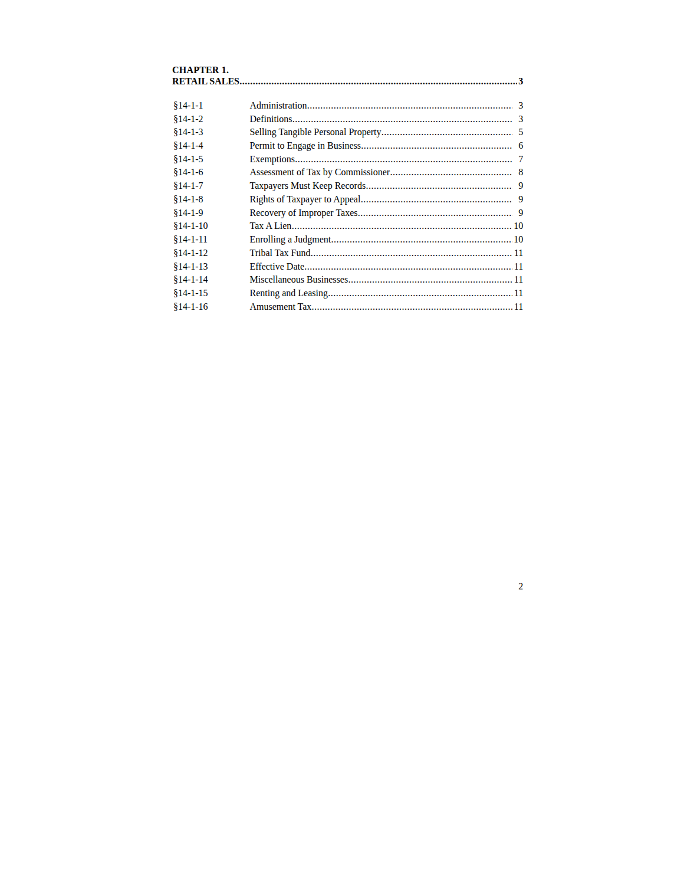CHAPTER 1.
RETAIL SALES ................................................................................................................................. 3
§14-1-1 Administration ................................................................................................................. 3
§14-1-2 Definitions ....................................................................................................................... 3
§14-1-3 Selling Tangible Personal Property ................................................................................. 5
§14-1-4 Permit to Engage in Business ......................................................................................... 6
§14-1-5 Exemptions ..................................................................................................................... 7
§14-1-6 Assessment of Tax by Commissioner ............................................................................. 8
§14-1-7 Taxpayers Must Keep Records ....................................................................................... 9
§14-1-8 Rights of Taxpayer to Appeal ......................................................................................... 9
§14-1-9 Recovery of Improper Taxes ........................................................................................... 9
§14-1-10 Tax A Lien ..................................................................................................................... 10
§14-1-11 Enrolling a Judgment ..................................................................................................... 10
§14-1-12 Tribal Tax Fund ............................................................................................................. 11
§14-1-13 Effective Date ............................................................................................................... 11
§14-1-14 Miscellaneous Businesses ............................................................................................. 11
§14-1-15 Renting and Leasing ....................................................................................................... 11
§14-1-16 Amusement Tax ........................................................................................................... 11
2